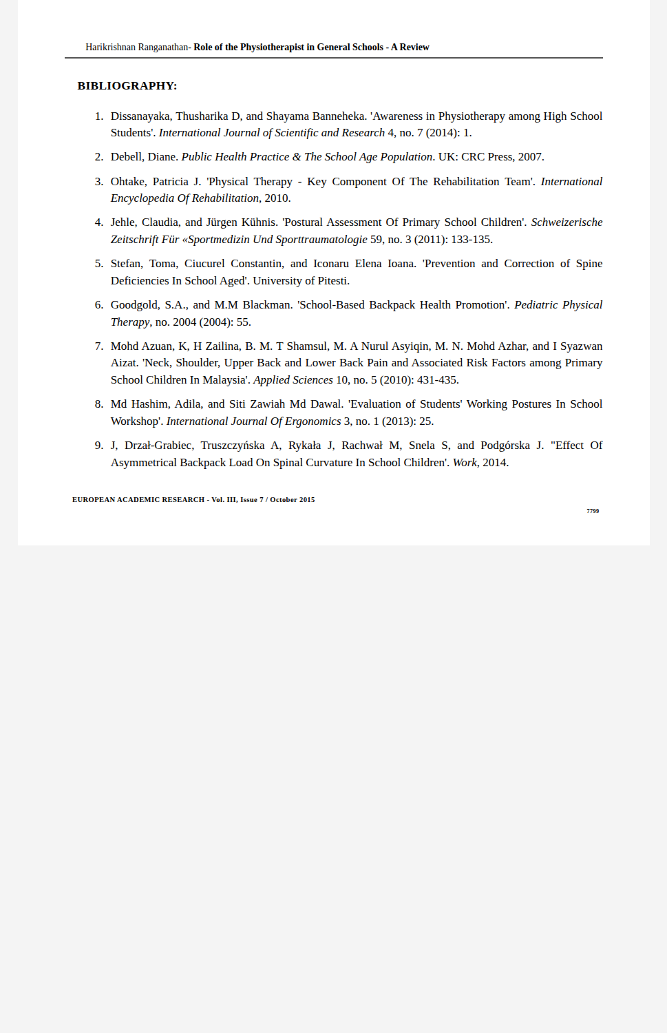Harikrishnan Ranganathan- Role of the Physiotherapist in General Schools - A Review
BIBLIOGRAPHY:
Dissanayaka, Thusharika D, and Shayama Banneheka. 'Awareness in Physiotherapy among High School Students'. International Journal of Scientific and Research 4, no. 7 (2014): 1.
Debell, Diane. Public Health Practice & The School Age Population. UK: CRC Press, 2007.
Ohtake, Patricia J. 'Physical Therapy - Key Component Of The Rehabilitation Team'. International Encyclopedia Of Rehabilitation, 2010.
Jehle, Claudia, and Jürgen Kühnis. 'Postural Assessment Of Primary School Children'. Schweizerische Zeitschrift Für «Sportmedizin Und Sporttraumatologie 59, no. 3 (2011): 133-135.
Stefan, Toma, Ciucurel Constantin, and Iconaru Elena Ioana. 'Prevention and Correction of Spine Deficiencies In School Aged'. University of Pitesti.
Goodgold, S.A., and M.M Blackman. 'School-Based Backpack Health Promotion'. Pediatric Physical Therapy, no. 2004 (2004): 55.
Mohd Azuan, K, H Zailina, B. M. T Shamsul, M. A Nurul Asyiqin, M. N. Mohd Azhar, and I Syazwan Aizat. 'Neck, Shoulder, Upper Back and Lower Back Pain and Associated Risk Factors among Primary School Children In Malaysia'. Applied Sciences 10, no. 5 (2010): 431-435.
Md Hashim, Adila, and Siti Zawiah Md Dawal. 'Evaluation of Students' Working Postures In School Workshop'. International Journal Of Ergonomics 3, no. 1 (2013): 25.
J, Drzał-Grabiec, Truszczyńska A, Rykała J, Rachwał M, Snela S, and Podgórska J. "Effect Of Asymmetrical Backpack Load On Spinal Curvature In School Children'. Work, 2014.
EUROPEAN ACADEMIC RESEARCH - Vol. III, Issue 7 / October 2015
7799